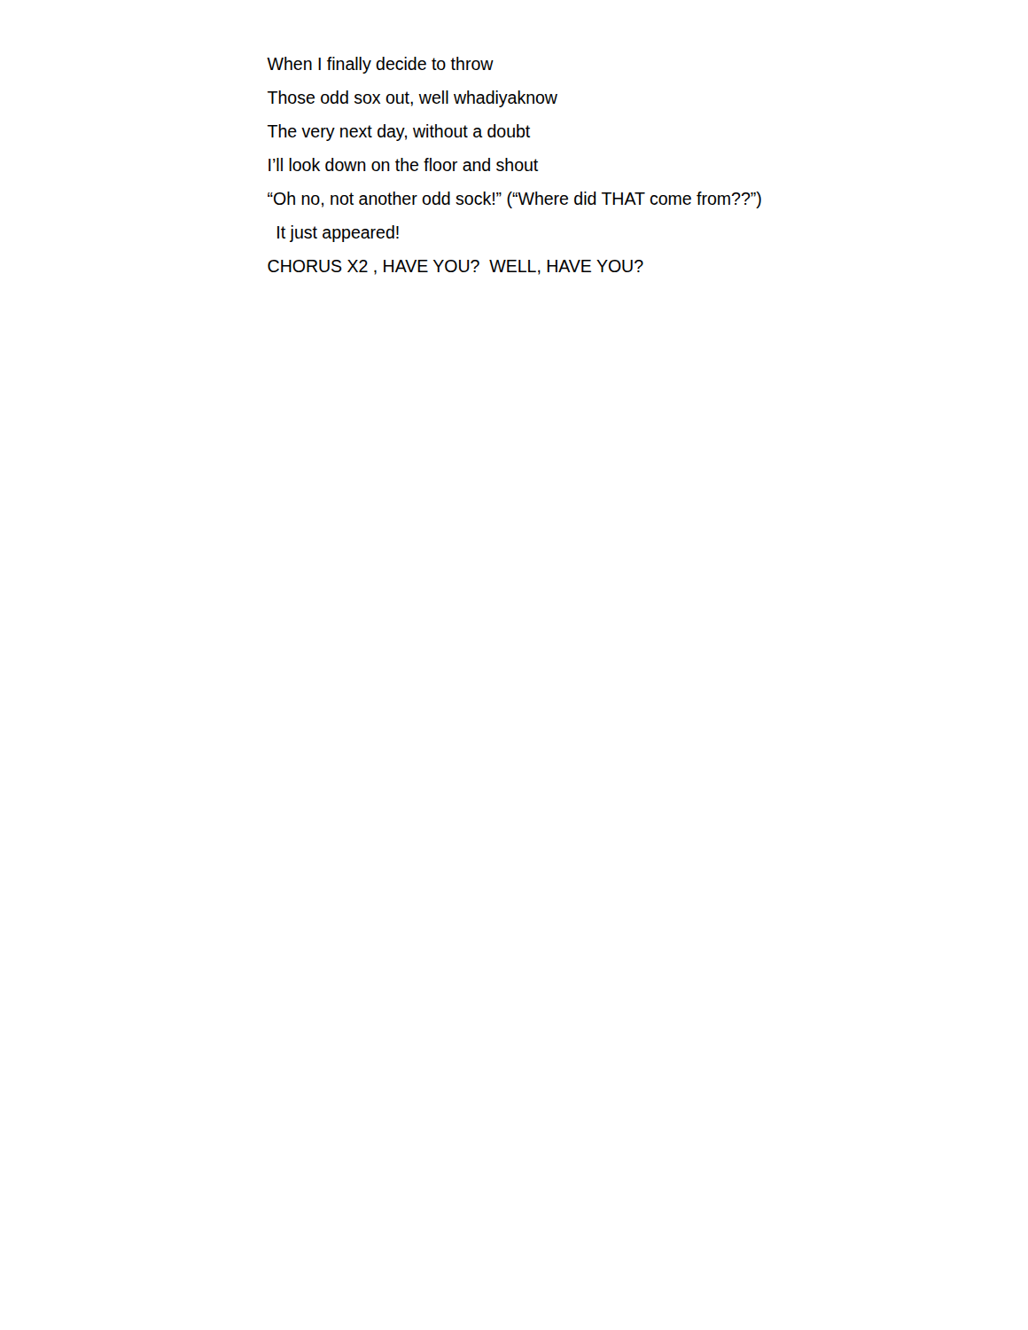When I finally decide to throw
Those odd sox out, well whadiyaknow
The very next day, without a doubt
I’ll look down on the floor and shout
“Oh no, not another odd sock!” (“Where did THAT come from??”)
It just appeared!
CHORUS X2 , HAVE YOU? WELL, HAVE YOU?